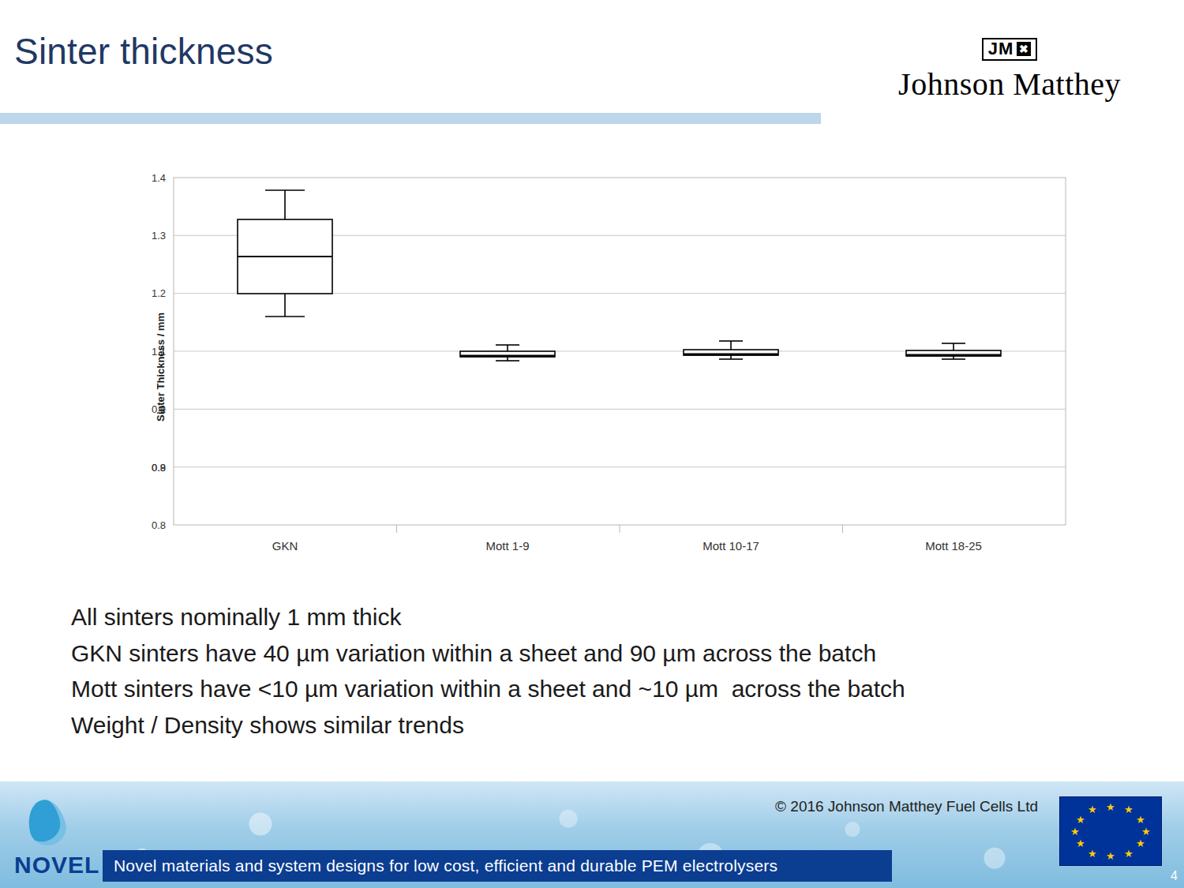Sinter thickness
JM✖
Johnson Matthey
Sinter Thickness / mm
1.4 1.3 1.2 1 0.9 0.8 1 1.1 1 0.9 0.8 GKN Mott 1-9 Mott 10-17 Mott 18-25
All sinters nominally 1 mm thick
GKN sinters have 40 µm variation within a sheet and 90 µm across the batch
Mott sinters have <10 µm variation within a sheet and ~10 µm across the batch
Weight / Density shows similar trends
© 2016 Johnson Matthey Fuel Cells Ltd
NOVEL
Novel materials and system designs for low cost, efficient and durable PEM electrolysers
★ ★ ★ ★ ★ ★ ★ ★ ★ ★ ★ ★
4